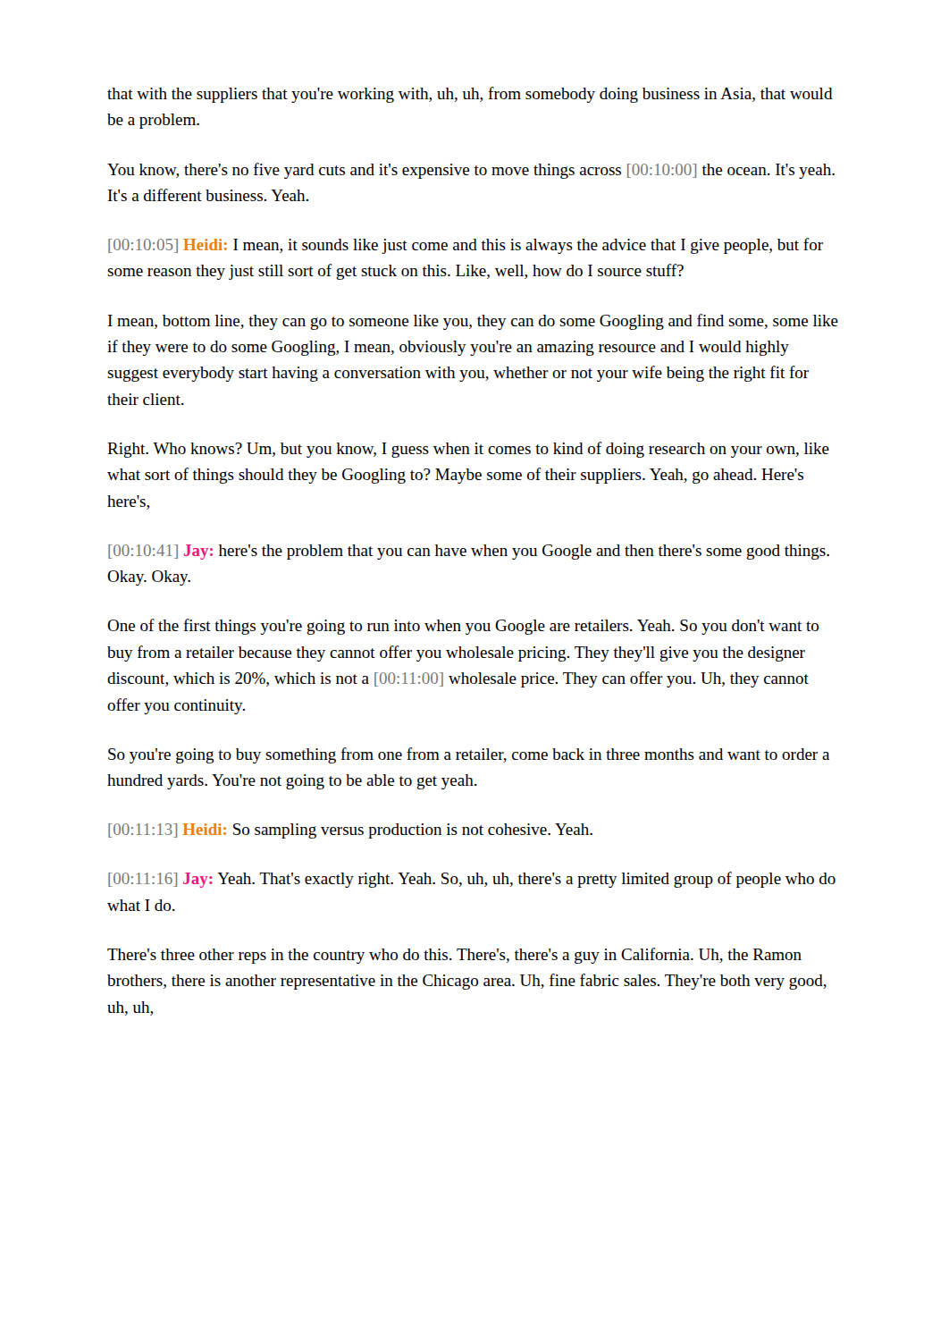that with the suppliers that you're working with, uh, uh, from somebody doing business in Asia, that would be a problem.
You know, there's no five yard cuts and it's expensive to move things across [00:10:00] the ocean. It's yeah. It's a different business. Yeah.
[00:10:05] Heidi: I mean, it sounds like just come and this is always the advice that I give people, but for some reason they just still sort of get stuck on this. Like, well, how do I source stuff?
I mean, bottom line, they can go to someone like you, they can do some Googling and find some, some like if they were to do some Googling, I mean, obviously you're an amazing resource and I would highly suggest everybody start having a conversation with you, whether or not your wife being the right fit for their client.
Right. Who knows? Um, but you know, I guess when it comes to kind of doing research on your own, like what sort of things should they be Googling to? Maybe some of their suppliers. Yeah, go ahead. Here's here's,
[00:10:41] Jay: here's the problem that you can have when you Google and then there's some good things. Okay. Okay.
One of the first things you're going to run into when you Google are retailers. Yeah. So you don't want to buy from a retailer because they cannot offer you wholesale pricing. They they'll give you the designer discount, which is 20%, which is not a [00:11:00] wholesale price. They can offer you. Uh, they cannot offer you continuity.
So you're going to buy something from one from a retailer, come back in three months and want to order a hundred yards. You're not going to be able to get yeah.
[00:11:13] Heidi: So sampling versus production is not cohesive. Yeah.
[00:11:16] Jay: Yeah. That's exactly right. Yeah. So, uh, uh, there's a pretty limited group of people who do what I do.
There's three other reps in the country who do this. There's, there's a guy in California. Uh, the Ramon brothers, there is another representative in the Chicago area. Uh, fine fabric sales. They're both very good, uh, uh,